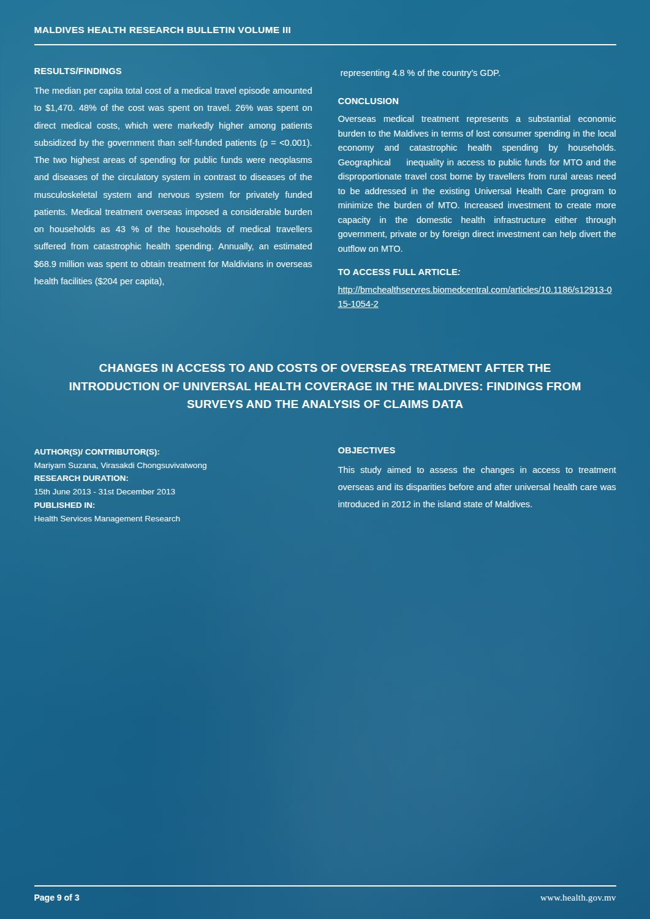MALDIVES HEALTH RESEARCH BULLETIN VOLUME III
RESULTS/FINDINGS
The median per capita total cost of a medical travel episode amounted to $1,470. 48% of the cost was spent on travel. 26% was spent on direct medical costs, which were markedly higher among patients subsidized by the government than self-funded patients (p = <0.001). The two highest areas of spending for public funds were neoplasms and diseases of the circulatory system in contrast to diseases of the musculoskeletal system and nervous system for privately funded patients. Medical treatment overseas imposed a considerable burden on households as 43 % of the households of medical travellers suffered from catastrophic health spending. Annually, an estimated $68.9 million was spent to obtain treatment for Maldivians in overseas health facilities ($204 per capita),
representing 4.8 % of the country’s GDP.
CONCLUSION
Overseas medical treatment represents a substantial economic burden to the Maldives in terms of lost consumer spending in the local economy and catastrophic health spending by households. Geographical inequality in access to public funds for MTO and the disproportionate travel cost borne by travellers from rural areas need to be addressed in the existing Universal Health Care program to minimize the burden of MTO. Increased investment to create more capacity in the domestic health infrastructure either through government, private or by foreign direct investment can help divert the outflow on MTO.
TO ACCESS FULL ARTICLE:
http://bmchealthservres.biomedcentral.com/articles/10.1186/s12913-015-1054-2
CHANGES IN ACCESS TO AND COSTS OF OVERSEAS TREATMENT AFTER THE INTRODUCTION OF UNIVERSAL HEALTH COVERAGE IN THE MALDIVES: FINDINGS FROM SURVEYS AND THE ANALYSIS OF CLAIMS DATA
AUTHOR(S)/ CONTRIBUTOR(S):
Mariyam Suzana, Virasakdi Chongsuvivatwong
RESEARCH DURATION:
15th June 2013 - 31st December 2013
PUBLISHED IN:
Health Services Management Research
OBJECTIVES
This study aimed to assess the changes in access to treatment overseas and its disparities before and after universal health care was introduced in 2012 in the island state of Maldives.
Page 9 of 3 www.health.gov.mv